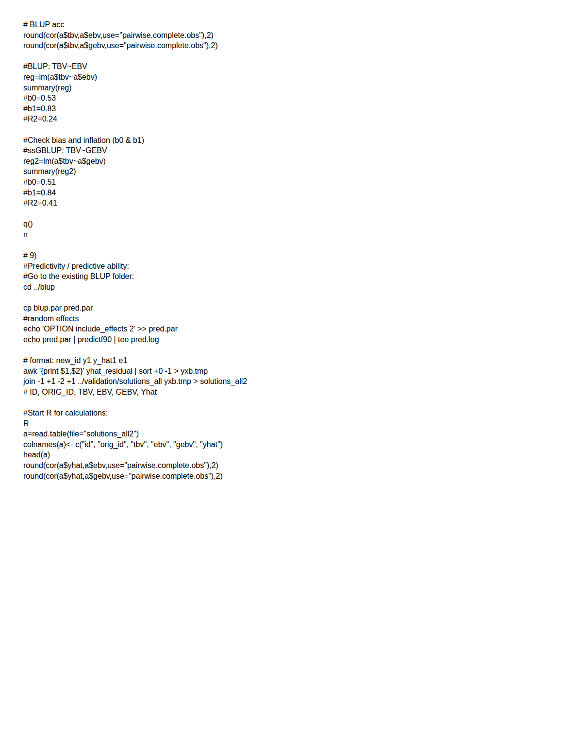# BLUP acc
round(cor(a$tbv,a$ebv,use="pairwise.complete.obs"),2)
round(cor(a$tbv,a$gebv,use="pairwise.complete.obs"),2)
#BLUP: TBV~EBV
reg=lm(a$tbv~a$ebv)
summary(reg)
#b0=0.53
#b1=0.83
#R2=0.24
#Check bias and inflation (b0 & b1)
#ssGBLUP: TBV~GEBV
reg2=lm(a$tbv~a$gebv)
summary(reg2)
#b0=0.51
#b1=0.84
#R2=0.41
q()
n
# 9)
#Predictivity / predictive ability:
#Go to the existing BLUP folder:
cd ../blup
cp blup.par pred.par
#random effects
echo 'OPTION include_effects 2' >> pred.par
echo pred.par | predictf90 | tee pred.log
# format: new_id y1 y_hat1 e1
awk '{print $1,$2}' yhat_residual | sort +0 -1 > yxb.tmp
join -1 +1 -2 +1 ../validation/solutions_all yxb.tmp > solutions_all2
# ID, ORIG_ID, TBV, EBV, GEBV, Yhat
#Start R for calculations:
R
a=read.table(file="solutions_all2")
colnames(a)<- c("id", "orig_id", "tbv", "ebv", "gebv", "yhat")
head(a)
round(cor(a$yhat,a$ebv,use="pairwise.complete.obs"),2)
round(cor(a$yhat,a$gebv,use="pairwise.complete.obs"),2)